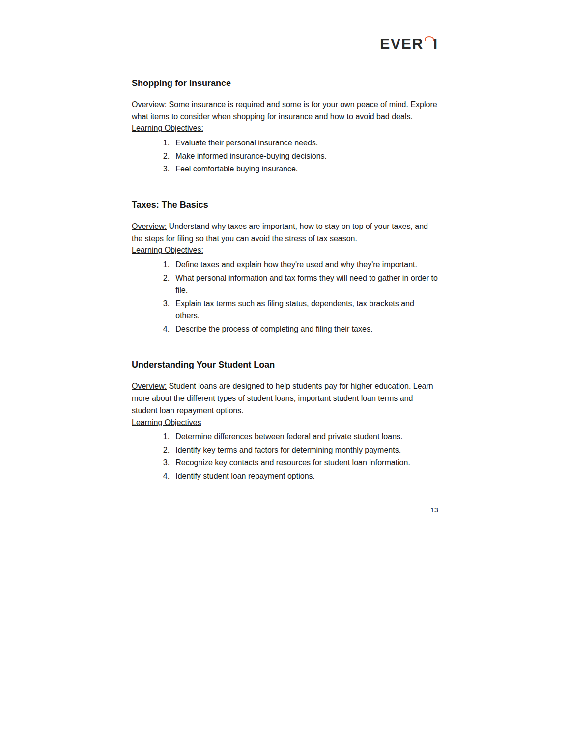EVER^I
Shopping for Insurance
Overview: Some insurance is required and some is for your own peace of mind. Explore what items to consider when shopping for insurance and how to avoid bad deals.
Learning Objectives:
Evaluate their personal insurance needs.
Make informed insurance-buying decisions.
Feel comfortable buying insurance.
Taxes: The Basics
Overview: Understand why taxes are important, how to stay on top of your taxes, and the steps for filing so that you can avoid the stress of tax season.
Learning Objectives:
Define taxes and explain how they're used and why they're important.
What personal information and tax forms they will need to gather in order to file.
Explain tax terms such as filing status, dependents, tax brackets and others.
Describe the process of completing and filing their taxes.
Understanding Your Student Loan
Overview: Student loans are designed to help students pay for higher education. Learn more about the different types of student loans, important student loan terms and student loan repayment options.
Learning Objectives
Determine differences between federal and private student loans.
Identify key terms and factors for determining monthly payments.
Recognize key contacts and resources for student loan information.
Identify student loan repayment options.
13